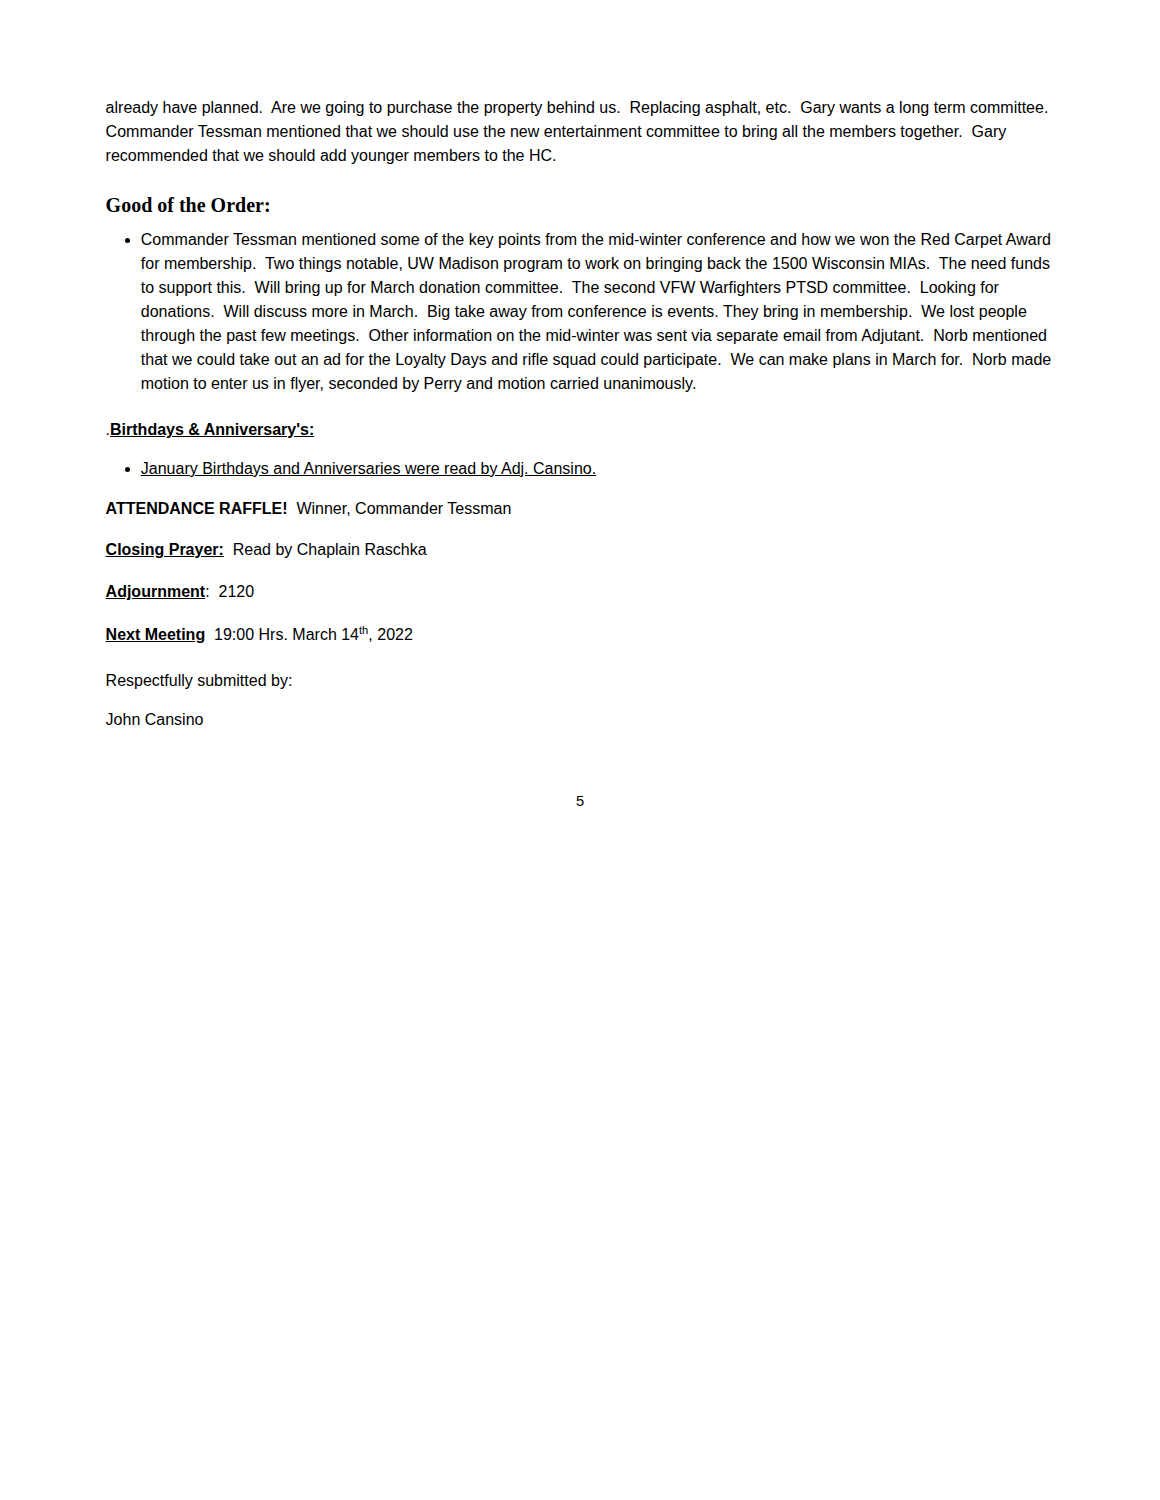already have planned. Are we going to purchase the property behind us. Replacing asphalt, etc. Gary wants a long term committee. Commander Tessman mentioned that we should use the new entertainment committee to bring all the members together. Gary recommended that we should add younger members to the HC.
Good of the Order:
Commander Tessman mentioned some of the key points from the mid-winter conference and how we won the Red Carpet Award for membership. Two things notable, UW Madison program to work on bringing back the 1500 Wisconsin MIAs. The need funds to support this. Will bring up for March donation committee. The second VFW Warfighters PTSD committee. Looking for donations. Will discuss more in March. Big take away from conference is events. They bring in membership. We lost people through the past few meetings. Other information on the mid-winter was sent via separate email from Adjutant. Norb mentioned that we could take out an ad for the Loyalty Days and rifle squad could participate. We can make plans in March for. Norb made motion to enter us in flyer, seconded by Perry and motion carried unanimously.
.Birthdays & Anniversary's:
January Birthdays and Anniversaries were read by Adj. Cansino.
ATTENDANCE RAFFLE! Winner, Commander Tessman
Closing Prayer: Read by Chaplain Raschka
Adjournment: 2120
Next Meeting 19:00 Hrs. March 14th, 2022
Respectfully submitted by:
John Cansino
5